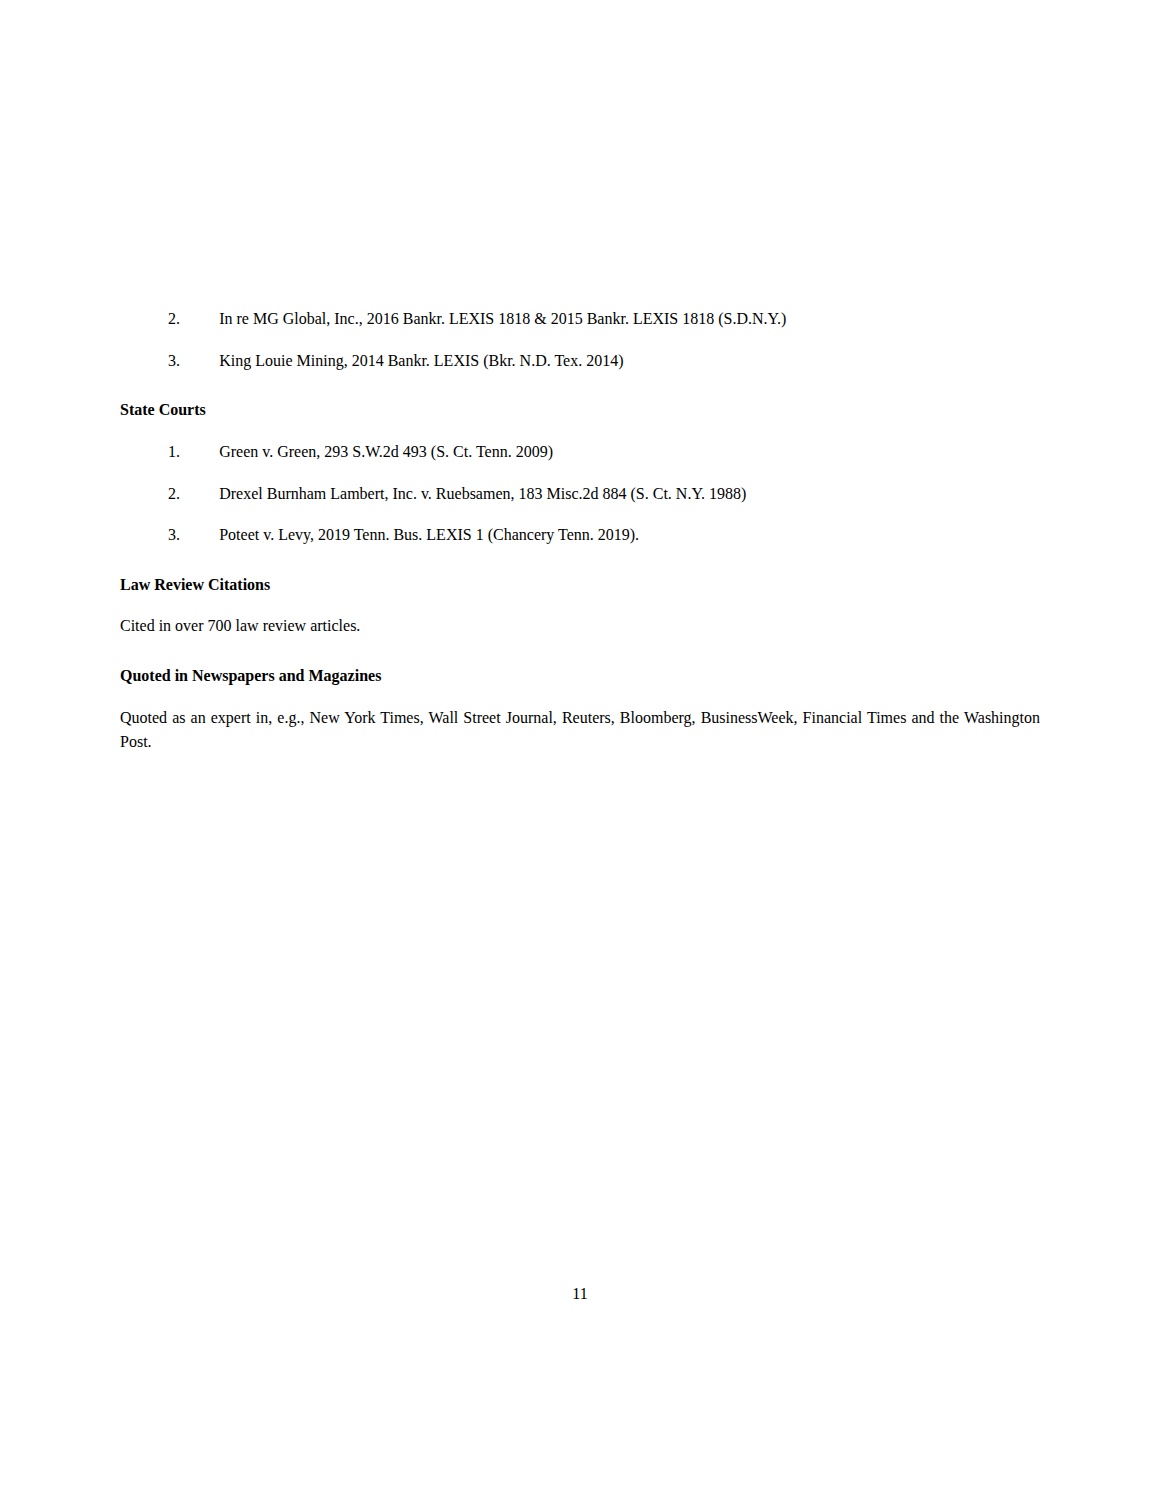2. In re MG Global, Inc., 2016 Bankr. LEXIS 1818 & 2015 Bankr. LEXIS 1818 (S.D.N.Y.)
3. King Louie Mining, 2014 Bankr. LEXIS (Bkr. N.D. Tex. 2014)
State Courts
1. Green v. Green, 293 S.W.2d 493 (S. Ct. Tenn. 2009)
2. Drexel Burnham Lambert, Inc. v. Ruebsamen, 183 Misc.2d 884 (S. Ct. N.Y. 1988)
3. Poteet v. Levy, 2019 Tenn. Bus. LEXIS 1 (Chancery Tenn. 2019).
Law Review Citations
Cited in over 700 law review articles.
Quoted in Newspapers and Magazines
Quoted as an expert in, e.g., New York Times, Wall Street Journal, Reuters, Bloomberg, BusinessWeek, Financial Times and the Washington Post.
11